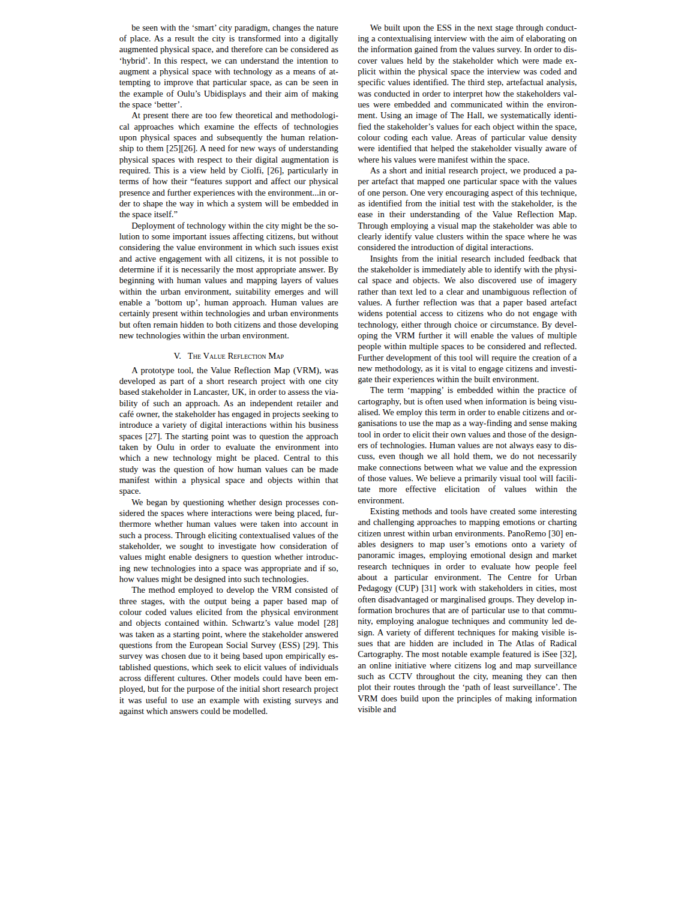be seen with the ‘smart’ city paradigm, changes the nature of place. As a result the city is transformed into a digitally augmented physical space, and therefore can be considered as ‘hybrid’. In this respect, we can understand the intention to augment a physical space with technology as a means of attempting to improve that particular space, as can be seen in the example of Oulu’s Ubidisplays and their aim of making the space ‘better’.
At present there are too few theoretical and methodological approaches which examine the effects of technologies upon physical spaces and subsequently the human relationship to them [25][26]. A need for new ways of understanding physical spaces with respect to their digital augmentation is required. This is a view held by Ciolfi, [26], particularly in terms of how their “features support and affect our physical presence and further experiences with the environment...in order to shape the way in which a system will be embedded in the space itself.”
Deployment of technology within the city might be the solution to some important issues affecting citizens, but without considering the value environment in which such issues exist and active engagement with all citizens, it is not possible to determine if it is necessarily the most appropriate answer. By beginning with human values and mapping layers of values within the urban environment, suitability emerges and will enable a ’bottom up’, human approach. Human values are certainly present within technologies and urban environments but often remain hidden to both citizens and those developing new technologies within the urban environment.
V. The Value Reflection Map
A prototype tool, the Value Reflection Map (VRM), was developed as part of a short research project with one city based stakeholder in Lancaster, UK, in order to assess the viability of such an approach. As an independent retailer and café owner, the stakeholder has engaged in projects seeking to introduce a variety of digital interactions within his business spaces [27]. The starting point was to question the approach taken by Oulu in order to evaluate the environment into which a new technology might be placed. Central to this study was the question of how human values can be made manifest within a physical space and objects within that space.
We began by questioning whether design processes considered the spaces where interactions were being placed, furthermore whether human values were taken into account in such a process. Through eliciting contextualised values of the stakeholder, we sought to investigate how consideration of values might enable designers to question whether introducing new technologies into a space was appropriate and if so, how values might be designed into such technologies.
The method employed to develop the VRM consisted of three stages, with the output being a paper based map of colour coded values elicited from the physical environment and objects contained within. Schwartz’s value model [28] was taken as a starting point, where the stakeholder answered questions from the European Social Survey (ESS) [29]. This survey was chosen due to it being based upon empirically established questions, which seek to elicit values of individuals across different cultures. Other models could have been employed, but for the purpose of the initial short research project it was useful to use an example with existing surveys and against which answers could be modelled.
We built upon the ESS in the next stage through conducting a contextualising interview with the aim of elaborating on the information gained from the values survey. In order to discover values held by the stakeholder which were made explicit within the physical space the interview was coded and specific values identified. The third step, artefactual analysis, was conducted in order to interpret how the stakeholders values were embedded and communicated within the environment. Using an image of The Hall, we systematically identified the stakeholder’s values for each object within the space, colour coding each value. Areas of particular value density were identified that helped the stakeholder visually aware of where his values were manifest within the space.
As a short and initial research project, we produced a paper artefact that mapped one particular space with the values of one person. One very encouraging aspect of this technique, as identified from the initial test with the stakeholder, is the ease in their understanding of the Value Reflection Map. Through employing a visual map the stakeholder was able to clearly identify value clusters within the space where he was considered the introduction of digital interactions.
Insights from the initial research included feedback that the stakeholder is immediately able to identify with the physical space and objects. We also discovered use of imagery rather than text led to a clear and unambiguous reflection of values. A further reflection was that a paper based artefact widens potential access to citizens who do not engage with technology, either through choice or circumstance. By developing the VRM further it will enable the values of multiple people within multiple spaces to be considered and reflected. Further development of this tool will require the creation of a new methodology, as it is vital to engage citizens and investigate their experiences within the built environment.
The term ‘mapping’ is embedded within the practice of cartography, but is often used when information is being visualised. We employ this term in order to enable citizens and organisations to use the map as a way-finding and sense making tool in order to elicit their own values and those of the designers of technologies. Human values are not always easy to discuss, even though we all hold them, we do not necessarily make connections between what we value and the expression of those values. We believe a primarily visual tool will facilitate more effective elicitation of values within the environment.
Existing methods and tools have created some interesting and challenging approaches to mapping emotions or charting citizen unrest within urban environments. PanoRemo [30] enables designers to map user’s emotions onto a variety of panoramic images, employing emotional design and market research techniques in order to evaluate how people feel about a particular environment. The Centre for Urban Pedagogy (CUP) [31] work with stakeholders in cities, most often disadvantaged or marginalised groups. They develop information brochures that are of particular use to that community, employing analogue techniques and community led design. A variety of different techniques for making visible issues that are hidden are included in The Atlas of Radical Cartography. The most notable example featured is iSee [32], an online initiative where citizens log and map surveillance such as CCTV throughout the city, meaning they can then plot their routes through the ‘path of least surveillance’. The VRM does build upon the principles of making information visible and